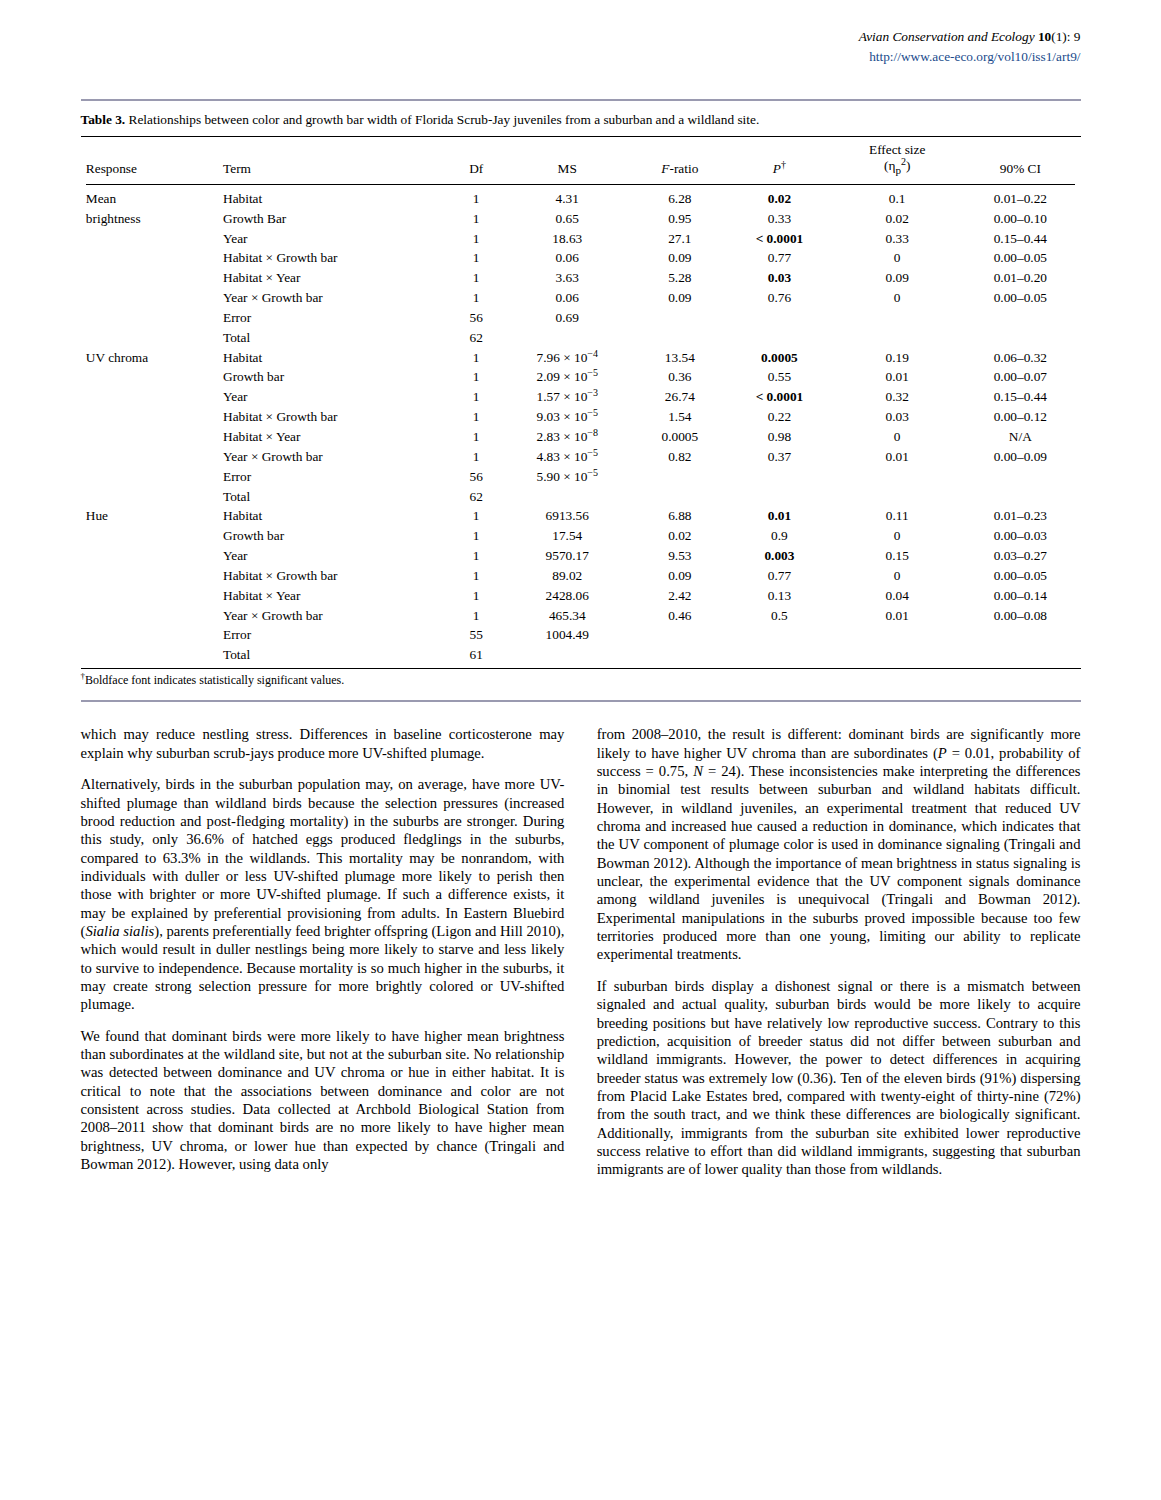Avian Conservation and Ecology 10(1): 9
http://www.ace-eco.org/vol10/iss1/art9/
Table 3. Relationships between color and growth bar width of Florida Scrub-Jay juveniles from a suburban and a wildland site.
| Response | Term | Df | MS | F -ratio | P † | Effect size (η p 2 ) | 90% CI |
| --- | --- | --- | --- | --- | --- | --- | --- |
| Mean | Habitat | 1 | 4.31 | 6.28 | 0.02 | 0.1 | 0.01–0.22 |
| brightness | Growth Bar | 1 | 0.65 | 0.95 | 0.33 | 0.02 | 0.00–0.10 |
| | Year | 1 | 18.63 | 27.1 | < 0.0001 | 0.33 | 0.15–0.44 |
| | Habitat × Growth bar | 1 | 0.06 | 0.09 | 0.77 | 0 | 0.00–0.05 |
| | Habitat × Year | 1 | 3.63 | 5.28 | 0.03 | 0.09 | 0.01–0.20 |
| | Year × Growth bar | 1 | 0.06 | 0.09 | 0.76 | 0 | 0.00–0.05 |
| | Error | 56 | 0.69 | | | | |
| | Total | 62 | | | | | |
| UV chroma | Habitat | 1 | 7.96 × 10 −4 | 13.54 | 0.0005 | 0.19 | 0.06–0.32 |
| | Growth bar | 1 | 2.09 × 10 −5 | 0.36 | 0.55 | 0.01 | 0.00–0.07 |
| | Year | 1 | 1.57 × 10 −3 | 26.74 | < 0.0001 | 0.32 | 0.15–0.44 |
| | Habitat × Growth bar | 1 | 9.03 × 10 −5 | 1.54 | 0.22 | 0.03 | 0.00–0.12 |
| | Habitat × Year | 1 | 2.83 × 10 −8 | 0.0005 | 0.98 | 0 | N/A |
| | Year × Growth bar | 1 | 4.83 × 10 −5 | 0.82 | 0.37 | 0.01 | 0.00–0.09 |
| | Error | 56 | 5.90 × 10 −5 | | | | |
| | Total | 62 | | | | | |
| Hue | Habitat | 1 | 6913.56 | 6.88 | 0.01 | 0.11 | 0.01–0.23 |
| | Growth bar | 1 | 17.54 | 0.02 | 0.9 | 0 | 0.00–0.03 |
| | Year | 1 | 9570.17 | 9.53 | 0.003 | 0.15 | 0.03–0.27 |
| | Habitat × Growth bar | 1 | 89.02 | 0.09 | 0.77 | 0 | 0.00–0.05 |
| | Habitat × Year | 1 | 2428.06 | 2.42 | 0.13 | 0.04 | 0.00–0.14 |
| | Year × Growth bar | 1 | 465.34 | 0.46 | 0.5 | 0.01 | 0.00–0.08 |
| | Error | 55 | 1004.49 | | | | |
| | Total | 61 | | | | | |
†Boldface font indicates statistically significant values.
which may reduce nestling stress. Differences in baseline corticosterone may explain why suburban scrub-jays produce more UV-shifted plumage.
Alternatively, birds in the suburban population may, on average, have more UV-shifted plumage than wildland birds because the selection pressures (increased brood reduction and post-fledging mortality) in the suburbs are stronger. During this study, only 36.6% of hatched eggs produced fledglings in the suburbs, compared to 63.3% in the wildlands. This mortality may be nonrandom, with individuals with duller or less UV-shifted plumage more likely to perish then those with brighter or more UV-shifted plumage. If such a difference exists, it may be explained by preferential provisioning from adults. In Eastern Bluebird (Sialia sialis), parents preferentially feed brighter offspring (Ligon and Hill 2010), which would result in duller nestlings being more likely to starve and less likely to survive to independence. Because mortality is so much higher in the suburbs, it may create strong selection pressure for more brightly colored or UV-shifted plumage.
We found that dominant birds were more likely to have higher mean brightness than subordinates at the wildland site, but not at the suburban site. No relationship was detected between dominance and UV chroma or hue in either habitat. It is critical to note that the associations between dominance and color are not consistent across studies. Data collected at Archbold Biological Station from 2008–2011 show that dominant birds are no more likely to have higher mean brightness, UV chroma, or lower hue than expected by chance (Tringali and Bowman 2012). However, using data only
from 2008–2010, the result is different: dominant birds are significantly more likely to have higher UV chroma than are subordinates (P = 0.01, probability of success = 0.75, N = 24). These inconsistencies make interpreting the differences in binomial test results between suburban and wildland habitats difficult. However, in wildland juveniles, an experimental treatment that reduced UV chroma and increased hue caused a reduction in dominance, which indicates that the UV component of plumage color is used in dominance signaling (Tringali and Bowman 2012). Although the importance of mean brightness in status signaling is unclear, the experimental evidence that the UV component signals dominance among wildland juveniles is unequivocal (Tringali and Bowman 2012). Experimental manipulations in the suburbs proved impossible because too few territories produced more than one young, limiting our ability to replicate experimental treatments.
If suburban birds display a dishonest signal or there is a mismatch between signaled and actual quality, suburban birds would be more likely to acquire breeding positions but have relatively low reproductive success. Contrary to this prediction, acquisition of breeder status did not differ between suburban and wildland immigrants. However, the power to detect differences in acquiring breeder status was extremely low (0.36). Ten of the eleven birds (91%) dispersing from Placid Lake Estates bred, compared with twenty-eight of thirty-nine (72%) from the south tract, and we think these differences are biologically significant. Additionally, immigrants from the suburban site exhibited lower reproductive success relative to effort than did wildland immigrants, suggesting that suburban immigrants are of lower quality than those from wildlands.